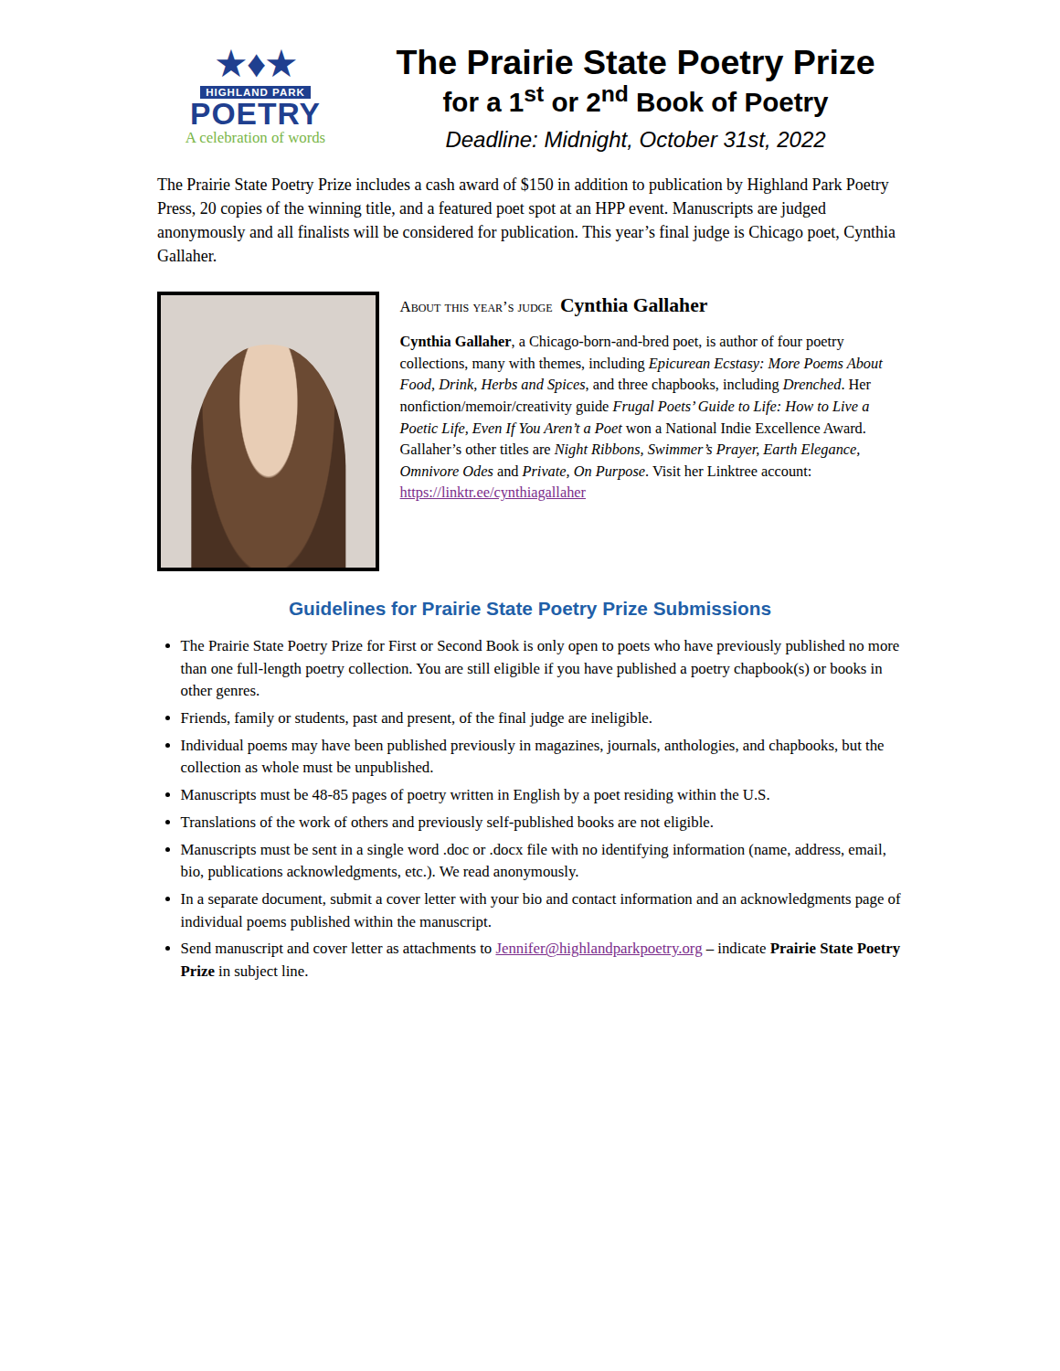★♦★
HIGHLAND PARK
POETRY
A celebration of words
The Prairie State Poetry Prize for a 1st or 2nd Book of Poetry
Deadline: Midnight, October 31st, 2022
The Prairie State Poetry Prize includes a cash award of $150 in addition to publication by Highland Park Poetry Press, 20 copies of the winning title, and a featured poet spot at an HPP event. Manuscripts are judged anonymously and all finalists will be considered for publication. This year’s final judge is Chicago poet, Cynthia Gallaher.
About this year’s judge Cynthia Gallaher
Cynthia Gallaher, a Chicago-born-and-bred poet, is author of four poetry collections, many with themes, including Epicurean Ecstasy: More Poems About Food, Drink, Herbs and Spices, and three chapbooks, including Drenched. Her nonfiction/memoir/creativity guide Frugal Poets’ Guide to Life: How to Live a Poetic Life, Even If You Aren’t a Poet won a National Indie Excellence Award. Gallaher’s other titles are Night Ribbons, Swimmer’s Prayer, Earth Elegance, Omnivore Odes and Private, On Purpose. Visit her Linktree account: https://linktr.ee/cynthiagallaher
Guidelines for Prairie State Poetry Prize Submissions
The Prairie State Poetry Prize for First or Second Book is only open to poets who have previously published no more than one full-length poetry collection. You are still eligible if you have published a poetry chapbook(s) or books in other genres.
Friends, family or students, past and present, of the final judge are ineligible.
Individual poems may have been published previously in magazines, journals, anthologies, and chapbooks, but the collection as whole must be unpublished.
Manuscripts must be 48-85 pages of poetry written in English by a poet residing within the U.S.
Translations of the work of others and previously self-published books are not eligible.
Manuscripts must be sent in a single word .doc or .docx file with no identifying information (name, address, email, bio, publications acknowledgments, etc.). We read anonymously.
In a separate document, submit a cover letter with your bio and contact information and an acknowledgments page of individual poems published within the manuscript.
Send manuscript and cover letter as attachments to Jennifer@highlandparkpoetry.org – indicate Prairie State Poetry Prize in subject line.